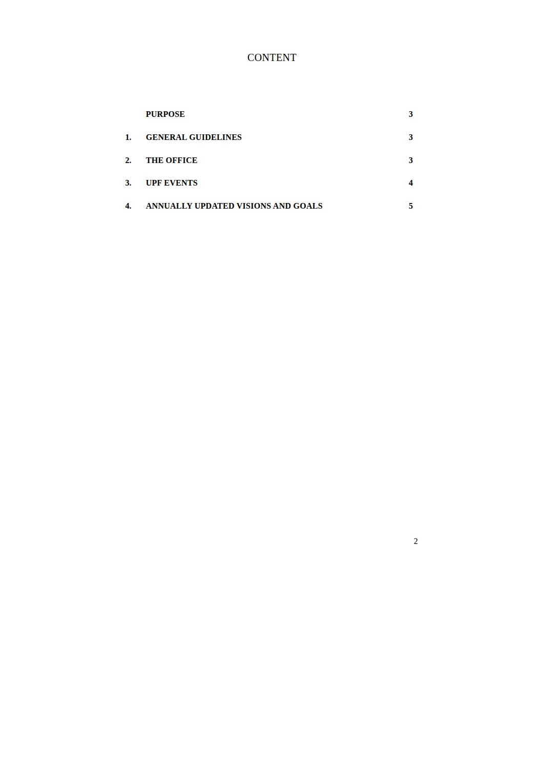CONTENT
PURPOSE 3
1. GENERAL GUIDELINES 3
2. THE OFFICE 3
3. UPF EVENTS 4
4. ANNUALLY UPDATED VISIONS AND GOALS 5
2